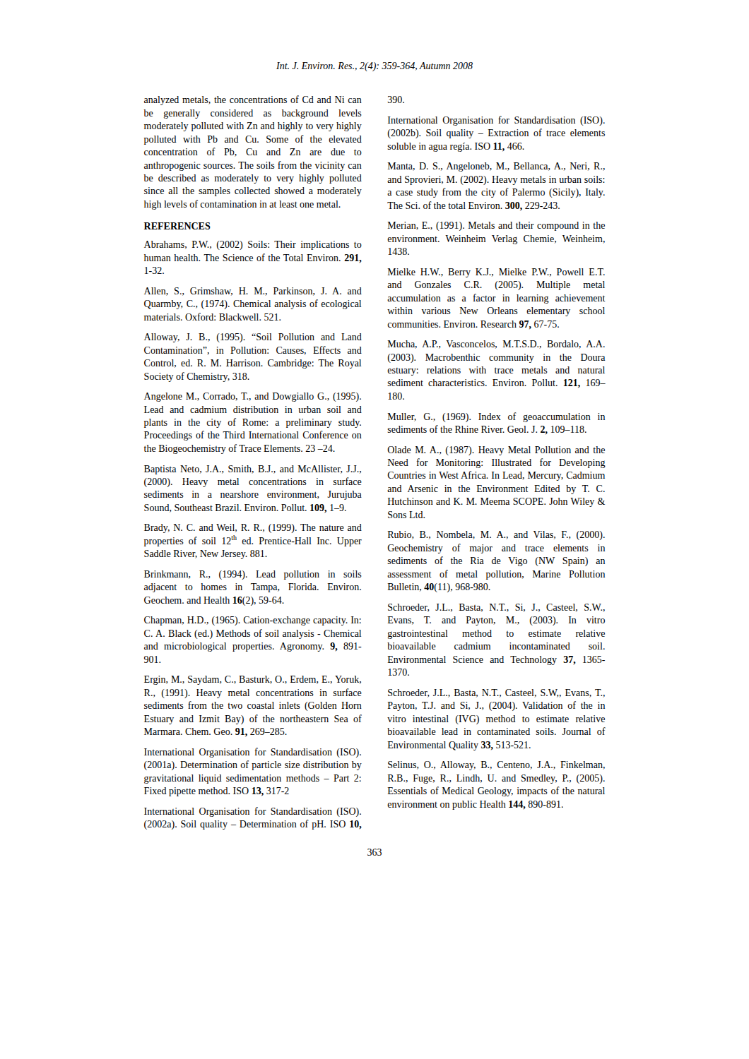Int. J. Environ. Res., 2(4): 359-364, Autumn 2008
analyzed metals, the concentrations of Cd and Ni can be generally considered as background levels moderately polluted with Zn and highly to very highly polluted with Pb and Cu. Some of the elevated concentration of Pb, Cu and Zn are due to anthropogenic sources. The soils from the vicinity can be described as moderately to very highly polluted since all the samples collected showed a moderately high levels of contamination in at least one metal.
REFERENCES
Abrahams, P.W., (2002) Soils: Their implications to human health. The Science of the Total Environ. 291, 1-32.
Allen, S., Grimshaw, H. M., Parkinson, J. A. and Quarmby, C., (1974). Chemical analysis of ecological materials. Oxford: Blackwell. 521.
Alloway, J. B., (1995). “Soil Pollution and Land Contamination”, in Pollution: Causes, Effects and Control, ed. R. M. Harrison. Cambridge: The Royal Society of Chemistry, 318.
Angelone M., Corrado, T., and Dowgiallo G., (1995). Lead and cadmium distribution in urban soil and plants in the city of Rome: a preliminary study. Proceedings of the Third International Conference on the Biogeochemistry of Trace Elements. 23 –24.
Baptista Neto, J.A., Smith, B.J., and McAllister, J.J., (2000). Heavy metal concentrations in surface sediments in a nearshore environment, Jurujuba Sound, Southeast Brazil. Environ. Pollut. 109, 1–9.
Brady, N. C. and Weil, R. R., (1999). The nature and properties of soil 12th ed. Prentice-Hall Inc. Upper Saddle River, New Jersey. 881.
Brinkmann, R., (1994). Lead pollution in soils adjacent to homes in Tampa, Florida. Environ. Geochem. and Health 16(2), 59-64.
Chapman, H.D., (1965). Cation-exchange capacity. In: C. A. Black (ed.) Methods of soil analysis - Chemical and microbiological properties. Agronomy. 9, 891-901.
Ergin, M., Saydam, C., Basturk, O., Erdem, E., Yoruk, R., (1991). Heavy metal concentrations in surface sediments from the two coastal inlets (Golden Horn Estuary and Izmit Bay) of the northeastern Sea of Marmara. Chem. Geo. 91, 269–285.
International Organisation for Standardisation (ISO). (2001a). Determination of particle size distribution by gravitational liquid sedimentation methods – Part 2: Fixed pipette method. ISO 13, 317-2
International Organisation for Standardisation (ISO). (2002a). Soil quality – Determination of pH. ISO 10, 390.
International Organisation for Standardisation (ISO). (2002b). Soil quality – Extraction of trace elements soluble in agua regía. ISO 11, 466.
Manta, D. S., Angeloneb, M., Bellanca, A., Neri, R., and Sprovieri, M. (2002). Heavy metals in urban soils: a case study from the city of Palermo (Sicily), Italy. The Sci. of the total Environ. 300, 229-243.
Merian, E., (1991). Metals and their compound in the environment. Weinheim Verlag Chemie, Weinheim, 1438.
Mielke H.W., Berry K.J., Mielke P.W., Powell E.T. and Gonzales C.R. (2005). Multiple metal accumulation as a factor in learning achievement within various New Orleans elementary school communities. Environ. Research 97, 67-75.
Mucha, A.P., Vasconcelos, M.T.S.D., Bordalo, A.A. (2003). Macrobenthic community in the Doura estuary: relations with trace metals and natural sediment characteristics. Environ. Pollut. 121, 169–180.
Muller, G., (1969). Index of geoaccumulation in sediments of the Rhine River. Geol. J. 2, 109–118.
Olade M. A., (1987). Heavy Metal Pollution and the Need for Monitoring: Illustrated for Developing Countries in West Africa. In Lead, Mercury, Cadmium and Arsenic in the Environment Edited by T. C. Hutchinson and K. M. Meema SCOPE. John Wiley & Sons Ltd.
Rubio, B., Nombela, M. A., and Vilas, F., (2000). Geochemistry of major and trace elements in sediments of the Ria de Vigo (NW Spain) an assessment of metal pollution, Marine Pollution Bulletin, 40(11), 968-980.
Schroeder, J.L., Basta, N.T., Si, J., Casteel, S.W., Evans, T. and Payton, M., (2003). In vitro gastrointestinal method to estimate relative bioavailable cadmium incontaminated soil. Environmental Science and Technology 37, 1365-1370.
Schroeder, J.L., Basta, N.T., Casteel, S.W,, Evans, T., Payton, T.J. and Si, J., (2004). Validation of the in vitro intestinal (IVG) method to estimate relative bioavailable lead in contaminated soils. Journal of Environmental Quality 33, 513-521.
Selinus, O., Alloway, B., Centeno, J.A., Finkelman, R.B., Fuge, R., Lindh, U. and Smedley, P., (2005). Essentials of Medical Geology, impacts of the natural environment on public Health 144, 890-891.
363